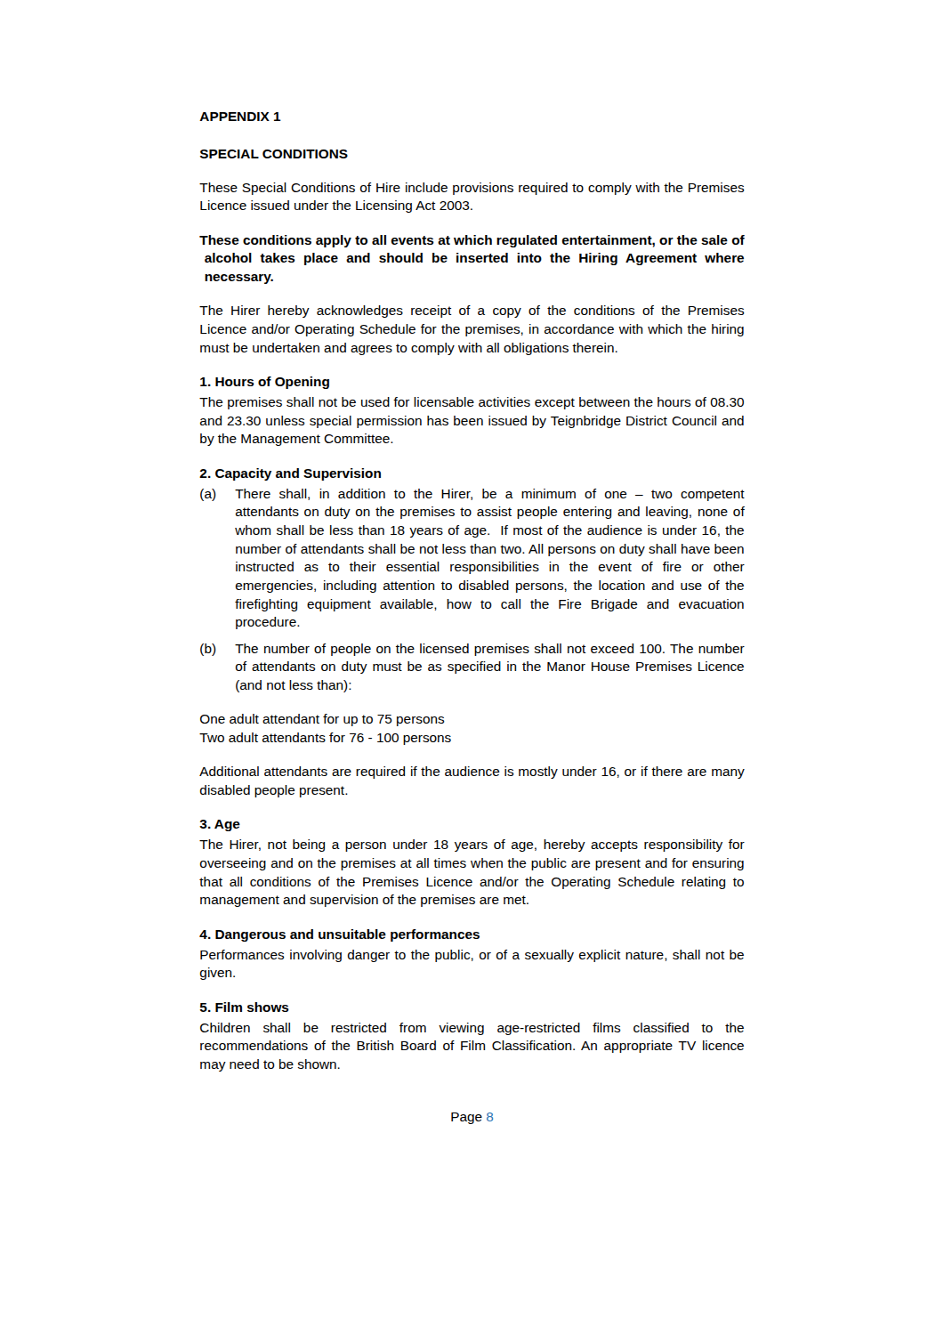APPENDIX 1
SPECIAL CONDITIONS
These Special Conditions of Hire include provisions required to comply with the Premises Licence issued under the Licensing Act 2003.
These conditions apply to all events at which regulated entertainment, or the sale of alcohol takes place and should be inserted into the Hiring Agreement where necessary.
The Hirer hereby acknowledges receipt of a copy of the conditions of the Premises Licence and/or Operating Schedule for the premises, in accordance with which the hiring must be undertaken and agrees to comply with all obligations therein.
1. Hours of Opening
The premises shall not be used for licensable activities except between the hours of 08.30 and 23.30 unless special permission has been issued by Teignbridge District Council and by the Management Committee.
2. Capacity and Supervision
(a) There shall, in addition to the Hirer, be a minimum of one – two competent attendants on duty on the premises to assist people entering and leaving, none of whom shall be less than 18 years of age. If most of the audience is under 16, the number of attendants shall be not less than two. All persons on duty shall have been instructed as to their essential responsibilities in the event of fire or other emergencies, including attention to disabled persons, the location and use of the firefighting equipment available, how to call the Fire Brigade and evacuation procedure.
(b) The number of people on the licensed premises shall not exceed 100. The number of attendants on duty must be as specified in the Manor House Premises Licence (and not less than):
One adult attendant for up to 75 persons
Two adult attendants for 76 - 100 persons
Additional attendants are required if the audience is mostly under 16, or if there are many disabled people present.
3. Age
The Hirer, not being a person under 18 years of age, hereby accepts responsibility for overseeing and on the premises at all times when the public are present and for ensuring that all conditions of the Premises Licence and/or the Operating Schedule relating to management and supervision of the premises are met.
4. Dangerous and unsuitable performances
Performances involving danger to the public, or of a sexually explicit nature, shall not be given.
5. Film shows
Children shall be restricted from viewing age-restricted films classified to the recommendations of the British Board of Film Classification. An appropriate TV licence may need to be shown.
Page 8